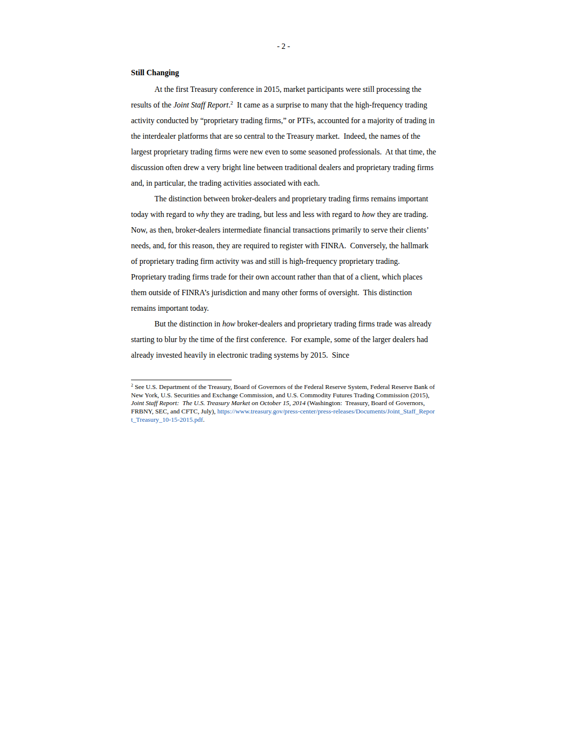- 2 -
Still Changing
At the first Treasury conference in 2015, market participants were still processing the results of the Joint Staff Report.2 It came as a surprise to many that the high-frequency trading activity conducted by “proprietary trading firms,” or PTFs, accounted for a majority of trading in the interdealer platforms that are so central to the Treasury market. Indeed, the names of the largest proprietary trading firms were new even to some seasoned professionals. At that time, the discussion often drew a very bright line between traditional dealers and proprietary trading firms and, in particular, the trading activities associated with each.
The distinction between broker-dealers and proprietary trading firms remains important today with regard to why they are trading, but less and less with regard to how they are trading. Now, as then, broker-dealers intermediate financial transactions primarily to serve their clients’ needs, and, for this reason, they are required to register with FINRA. Conversely, the hallmark of proprietary trading firm activity was and still is high-frequency proprietary trading. Proprietary trading firms trade for their own account rather than that of a client, which places them outside of FINRA’s jurisdiction and many other forms of oversight. This distinction remains important today.
But the distinction in how broker-dealers and proprietary trading firms trade was already starting to blur by the time of the first conference. For example, some of the larger dealers had already invested heavily in electronic trading systems by 2015. Since
2 See U.S. Department of the Treasury, Board of Governors of the Federal Reserve System, Federal Reserve Bank of New York, U.S. Securities and Exchange Commission, and U.S. Commodity Futures Trading Commission (2015), Joint Staff Report: The U.S. Treasury Market on October 15, 2014 (Washington: Treasury, Board of Governors, FRBNY, SEC, and CFTC, July), https://www.treasury.gov/press-center/press-releases/Documents/Joint_Staff_Report_Treasury_10-15-2015.pdf.